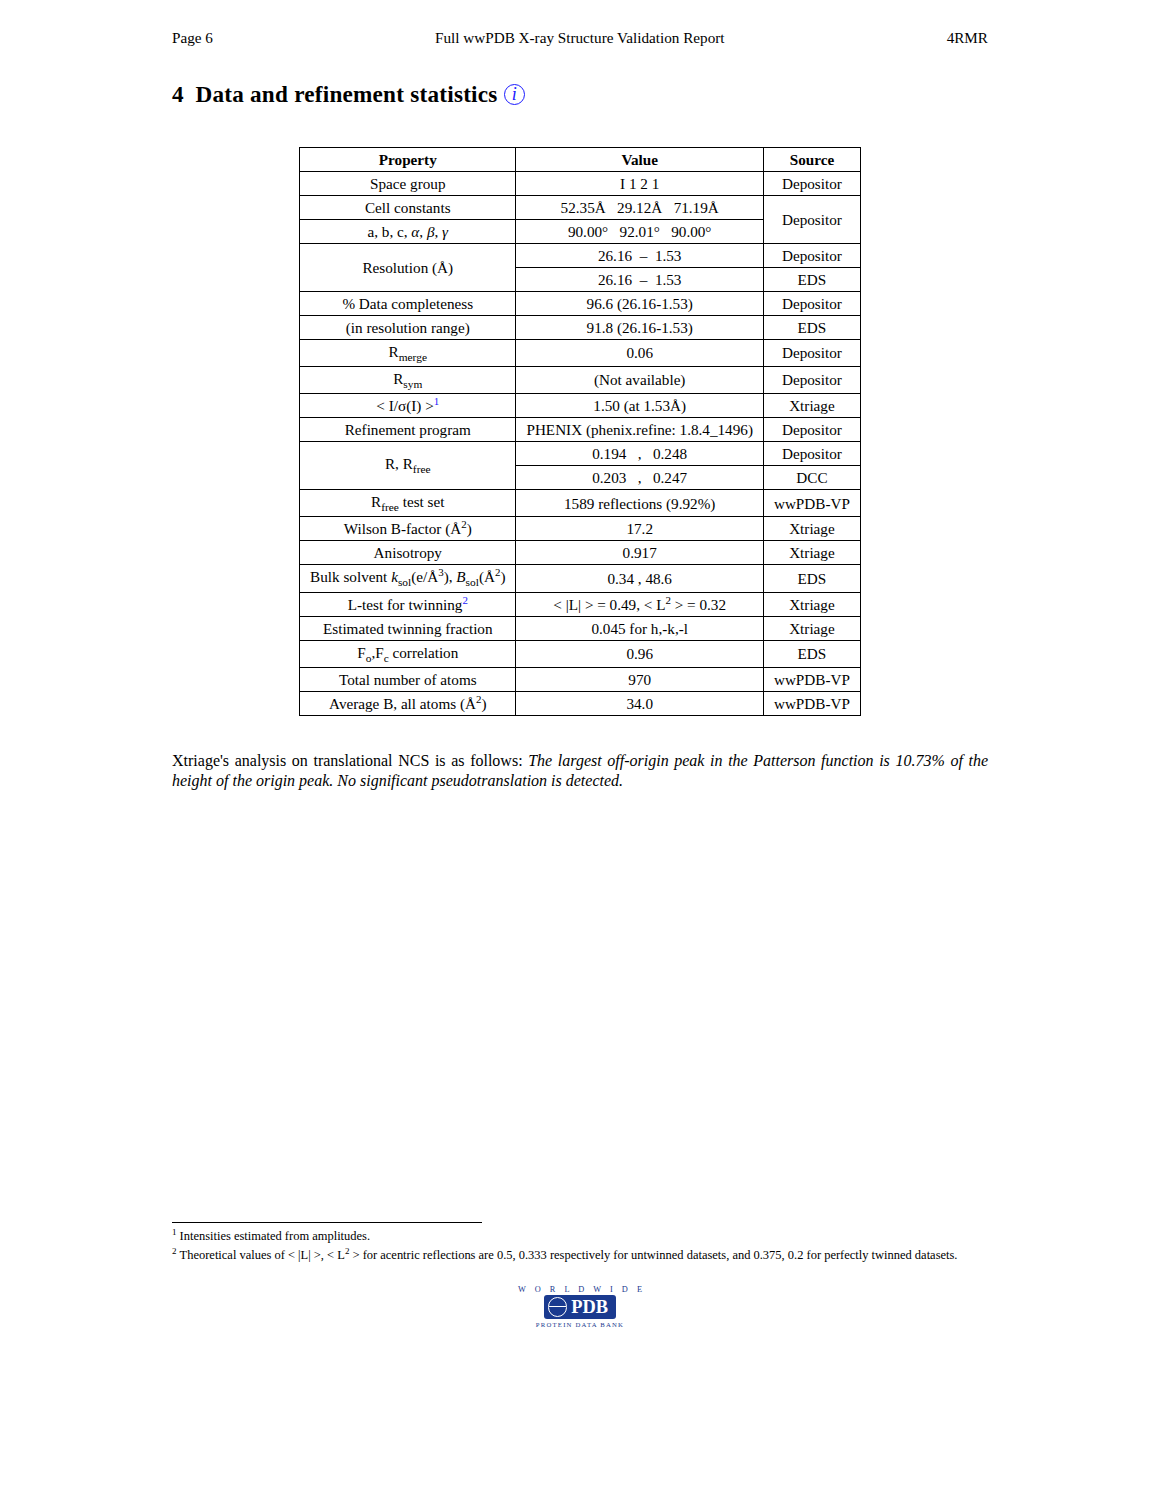Page 6
Full wwPDB X-ray Structure Validation Report
4RMR
4 Data and refinement statisticsi
| Property | Value | Source |
| --- | --- | --- |
| Space group | I 1 2 1 | Depositor |
| Cell constants | 52.35Å 29.12Å 71.19Å | Depositor |
| a, b, c, α , β , γ | 90.00° 92.01° 90.00° |
| Resolution (Å) | 26.16 – 1.53 | Depositor |
| 26.16 – 1.53 | EDS |
| % Data completeness | 96.6 (26.16-1.53) | Depositor |
| (in resolution range) | 91.8 (26.16-1.53) | EDS |
| R merge | 0.06 | Depositor |
| R sym | (Not available) | Depositor |
| < I/σ(I) > 1 | 1.50 (at 1.53Å) | Xtriage |
| Refinement program | PHENIX (phenix.refine: 1.8.4_1496) | Depositor |
| R, R free | 0.194 , 0.248 | Depositor |
| 0.203 , 0.247 | DCC |
| R free test set | 1589 reflections (9.92%) | wwPDB-VP |
| Wilson B-factor (Å 2 ) | 17.2 | Xtriage |
| Anisotropy | 0.917 | Xtriage |
| Bulk solvent k sol (e/Å 3 ), B sol (Å 2 ) | 0.34 , 48.6 | EDS |
| L-test for twinning 2 | < /L/ > = 0.49, < L 2 > = 0.32 | Xtriage |
| Estimated twinning fraction | 0.045 for h,-k,-l | Xtriage |
| F o ,F c correlation | 0.96 | EDS |
| Total number of atoms | 970 | wwPDB-VP |
| Average B, all atoms (Å 2 ) | 34.0 | wwPDB-VP |
Xtriage's analysis on translational NCS is as follows: The largest off-origin peak in the Patterson function is 10.73% of the height of the origin peak. No significant pseudotranslation is detected.
1 Intensities estimated from amplitudes.
2 Theoretical values of < |L| >, < L2 > for acentric reflections are 0.5, 0.333 respectively for untwinned datasets, and 0.375, 0.2 for perfectly twinned datasets.
W O R L D W I D E
PDB
PROTEIN DATA BANK